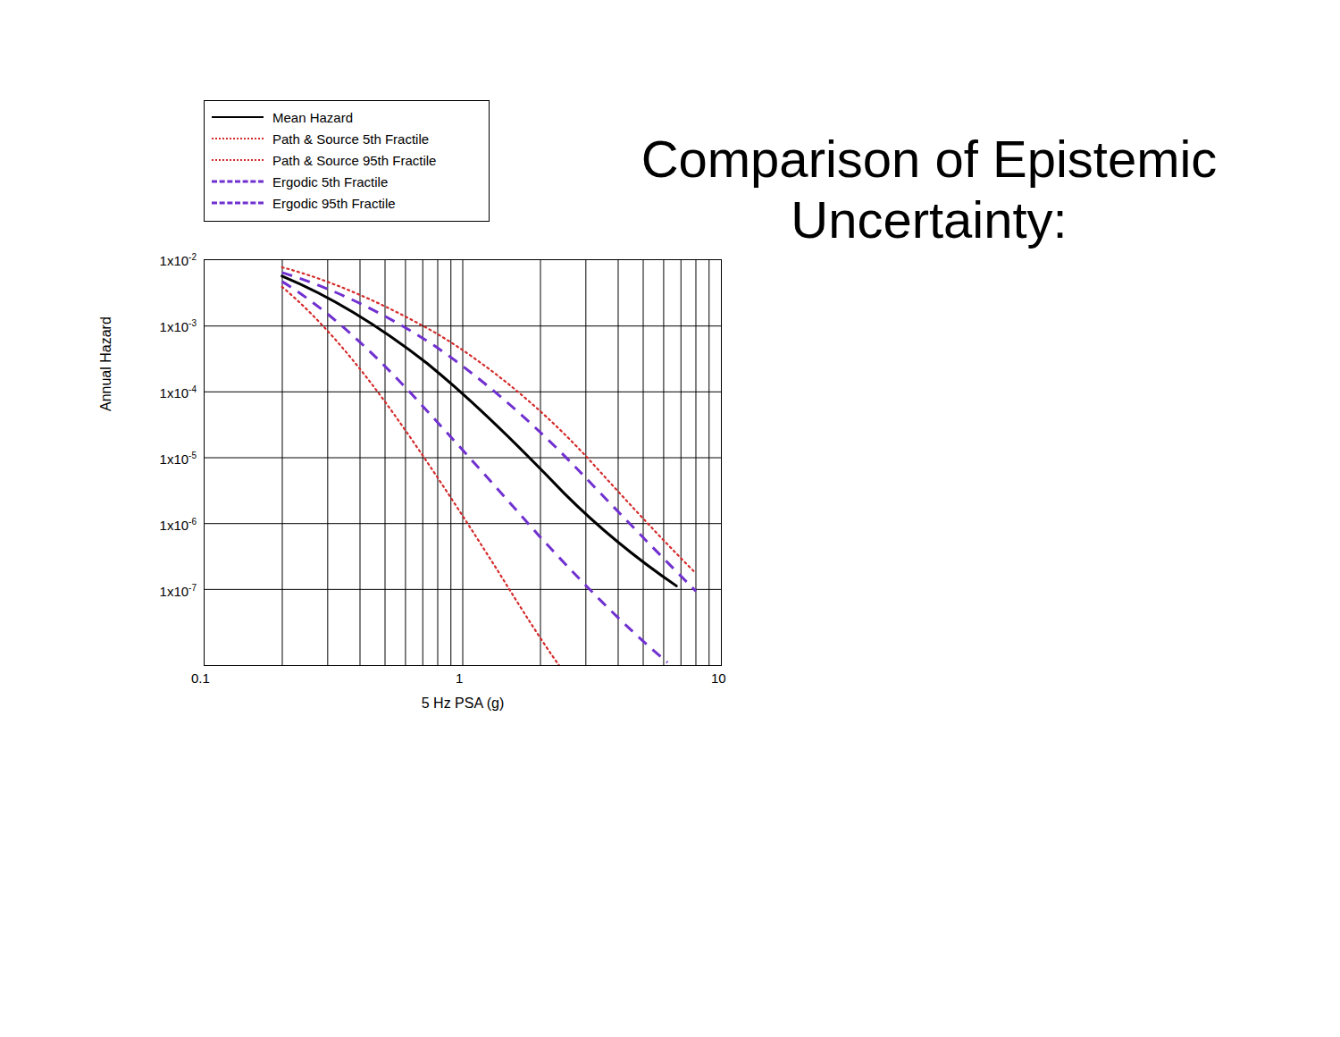Comparison of Epistemic Uncertainty:
Mean Hazard
Path & Source 5th Fractile
Path & Source 95th Fractile
Ergodic 5th Fractile
Ergodic 95th Fractile
Annual Hazard
1x10-2
1x10-3
1x10-4
1x10-5
1x10-6
1x10-7
0.1
1
10
5 Hz PSA (g)